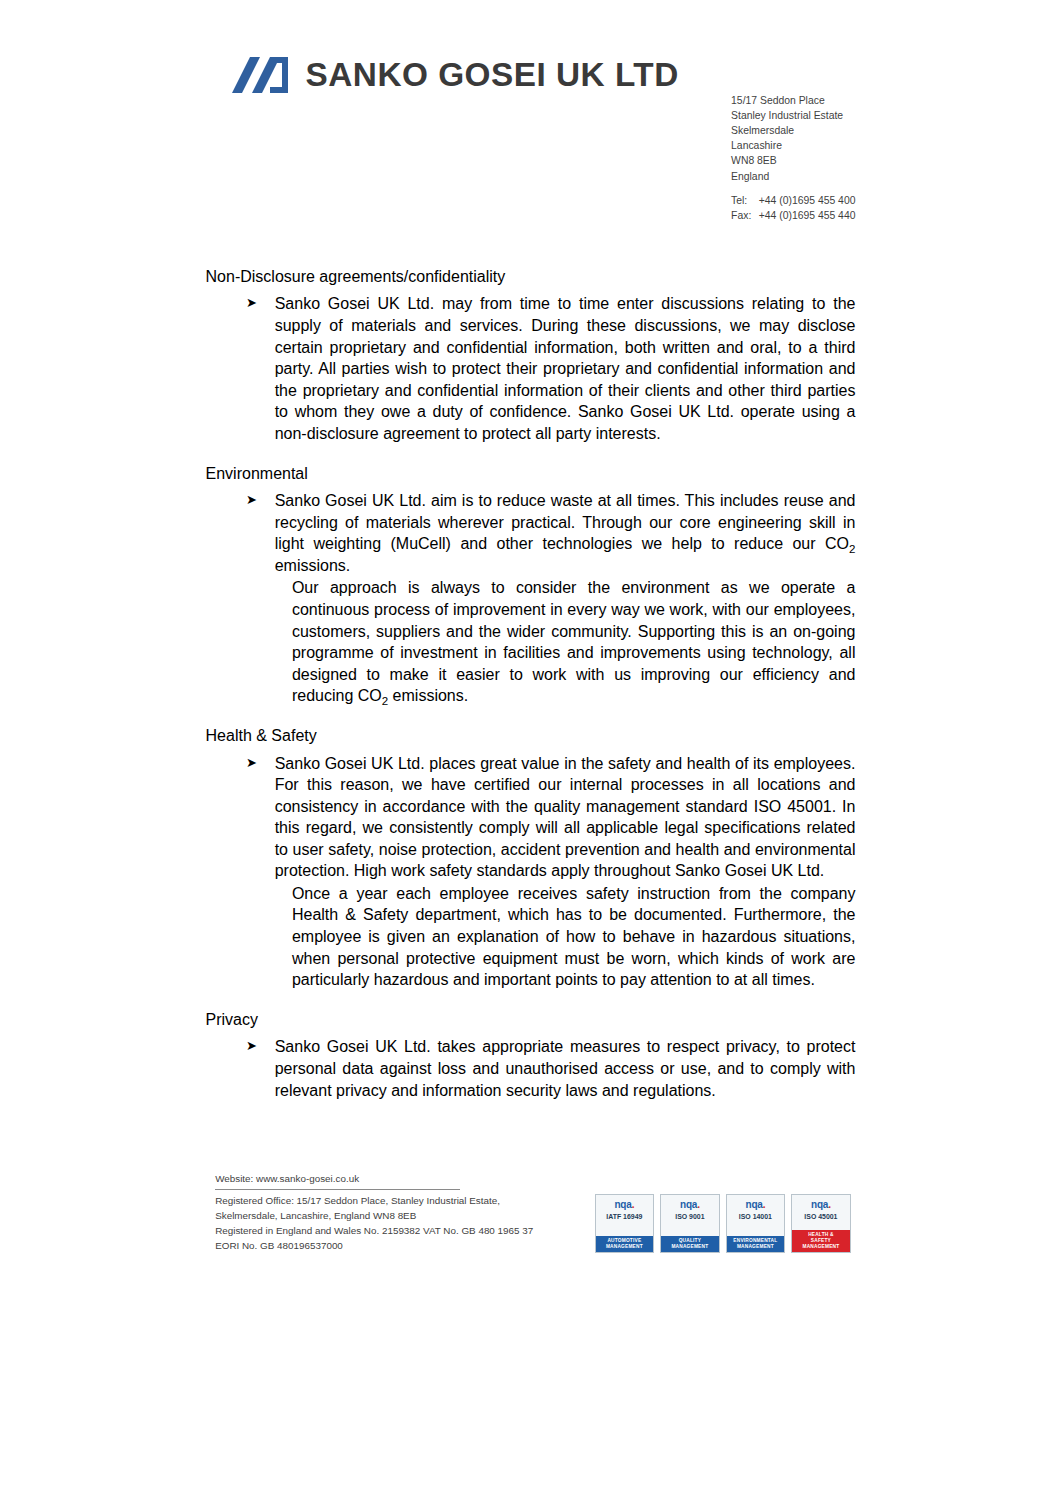SANKO GOSEI UK LTD
15/17 Seddon Place
Stanley Industrial Estate
Skelmersdale
Lancashire
WN8 8EB
England
Tel: +44 (0)1695 455 400
Fax: +44 (0)1695 455 440
Non-Disclosure agreements/confidentiality
Sanko Gosei UK Ltd. may from time to time enter discussions relating to the supply of materials and services. During these discussions, we may disclose certain proprietary and confidential information, both written and oral, to a third party. All parties wish to protect their proprietary and confidential information and the proprietary and confidential information of their clients and other third parties to whom they owe a duty of confidence. Sanko Gosei UK Ltd. operate using a non-disclosure agreement to protect all party interests.
Environmental
Sanko Gosei UK Ltd. aim is to reduce waste at all times. This includes reuse and recycling of materials wherever practical. Through our core engineering skill in light weighting (MuCell) and other technologies we help to reduce our CO2 emissions.
Our approach is always to consider the environment as we operate a continuous process of improvement in every way we work, with our employees, customers, suppliers and the wider community. Supporting this is an on-going programme of investment in facilities and improvements using technology, all designed to make it easier to work with us improving our efficiency and reducing CO2 emissions.
Health & Safety
Sanko Gosei UK Ltd. places great value in the safety and health of its employees. For this reason, we have certified our internal processes in all locations and consistency in accordance with the quality management standard ISO 45001. In this regard, we consistently comply will all applicable legal specifications related to user safety, noise protection, accident prevention and health and environmental protection. High work safety standards apply throughout Sanko Gosei UK Ltd.
Once a year each employee receives safety instruction from the company Health & Safety department, which has to be documented. Furthermore, the employee is given an explanation of how to behave in hazardous situations, when personal protective equipment must be worn, which kinds of work are particularly hazardous and important points to pay attention to at all times.
Privacy
Sanko Gosei UK Ltd. takes appropriate measures to respect privacy, to protect personal data against loss and unauthorised access or use, and to comply with relevant privacy and information security laws and regulations.
Website: www.sanko-gosei.co.uk Registered Office: 15/17 Seddon Place, Stanley Industrial Estate,
Skelmersdale, Lancashire, England WN8 8EB
Registered in England and Wales No. 2159382 VAT No. GB 480 1965 37
EORI No. GB 480196537000
nqa. IATF 16949 AUTOMOTIVE
MANAGEMENT
nqa. ISO 9001 QUALITY
MANAGEMENT
nqa. ISO 14001 ENVIRONMENTAL
MANAGEMENT
nqa. ISO 45001 HEALTH &
SAFETY
MANAGEMENT